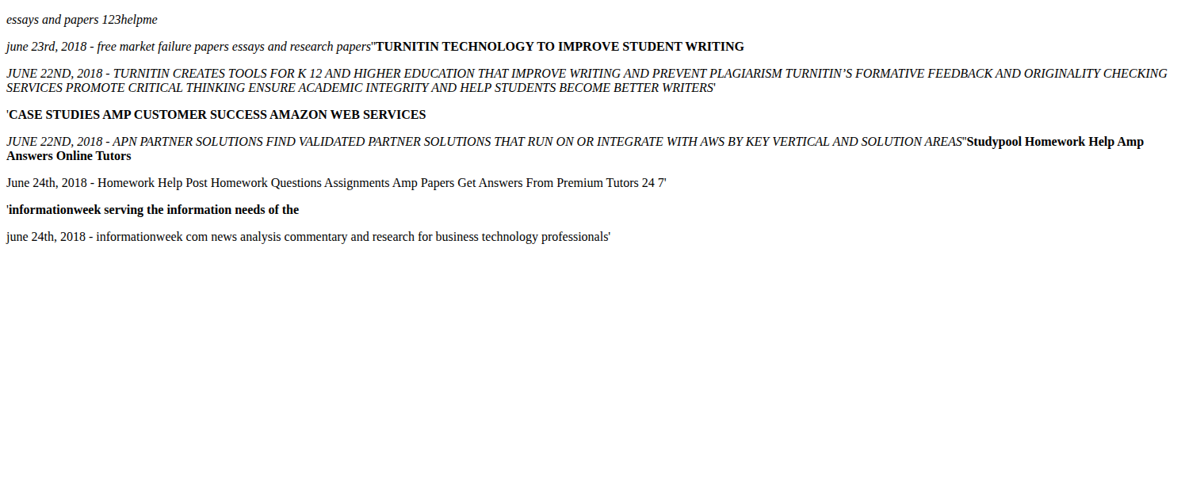essays and papers 123helpme
june 23rd, 2018 - free market failure papers essays and research papers''TURNITIN TECHNOLOGY TO IMPROVE STUDENT WRITING
JUNE 22ND, 2018 - TURNITIN CREATES TOOLS FOR K 12 AND HIGHER EDUCATION THAT IMPROVE WRITING AND PREVENT PLAGIARISM TURNITIN’S FORMATIVE FEEDBACK AND ORIGINALITY CHECKING SERVICES PROMOTE CRITICAL THINKING ENSURE ACADEMIC INTEGRITY AND HELP STUDENTS BECOME BETTER WRITERS'
'CASE STUDIES AMP CUSTOMER SUCCESS AMAZON WEB SERVICES
JUNE 22ND, 2018 - APN PARTNER SOLUTIONS FIND VALIDATED PARTNER SOLUTIONS THAT RUN ON OR INTEGRATE WITH AWS BY KEY VERTICAL AND SOLUTION AREAS''Studypool Homework Help Amp Answers Online Tutors
June 24th, 2018 - Homework Help Post Homework Questions Assignments Amp Papers Get Answers From Premium Tutors 24 7'
'informationweek serving the information needs of the
june 24th, 2018 - informationweek com news analysis commentary and research for business technology professionals'